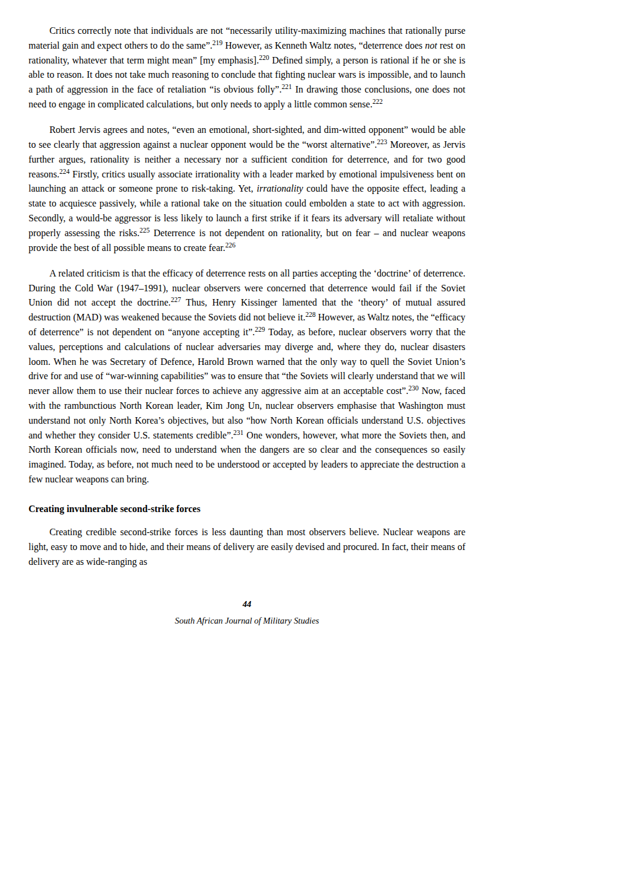Critics correctly note that individuals are not “necessarily utility-maximizing machines that rationally purse material gain and expect others to do the same”.219 However, as Kenneth Waltz notes, “deterrence does not rest on rationality, whatever that term might mean” [my emphasis].220 Defined simply, a person is rational if he or she is able to reason. It does not take much reasoning to conclude that fighting nuclear wars is impossible, and to launch a path of aggression in the face of retaliation “is obvious folly”.221 In drawing those conclusions, one does not need to engage in complicated calculations, but only needs to apply a little common sense.222
Robert Jervis agrees and notes, “even an emotional, short-sighted, and dim-witted opponent” would be able to see clearly that aggression against a nuclear opponent would be the “worst alternative”.223 Moreover, as Jervis further argues, rationality is neither a necessary nor a sufficient condition for deterrence, and for two good reasons.224 Firstly, critics usually associate irrationality with a leader marked by emotional impulsiveness bent on launching an attack or someone prone to risk-taking. Yet, irrationality could have the opposite effect, leading a state to acquiesce passively, while a rational take on the situation could embolden a state to act with aggression. Secondly, a would-be aggressor is less likely to launch a first strike if it fears its adversary will retaliate without properly assessing the risks.225 Deterrence is not dependent on rationality, but on fear – and nuclear weapons provide the best of all possible means to create fear.226
A related criticism is that the efficacy of deterrence rests on all parties accepting the ‘doctrine’ of deterrence. During the Cold War (1947–1991), nuclear observers were concerned that deterrence would fail if the Soviet Union did not accept the doctrine.227 Thus, Henry Kissinger lamented that the ‘theory’ of mutual assured destruction (MAD) was weakened because the Soviets did not believe it.228 However, as Waltz notes, the “efficacy of deterrence” is not dependent on “anyone accepting it”.229 Today, as before, nuclear observers worry that the values, perceptions and calculations of nuclear adversaries may diverge and, where they do, nuclear disasters loom. When he was Secretary of Defence, Harold Brown warned that the only way to quell the Soviet Union’s drive for and use of “war-winning capabilities” was to ensure that “the Soviets will clearly understand that we will never allow them to use their nuclear forces to achieve any aggressive aim at an acceptable cost”.230 Now, faced with the rambunctious North Korean leader, Kim Jong Un, nuclear observers emphasise that Washington must understand not only North Korea’s objectives, but also “how North Korean officials understand U.S. objectives and whether they consider U.S. statements credible”.231 One wonders, however, what more the Soviets then, and North Korean officials now, need to understand when the dangers are so clear and the consequences so easily imagined. Today, as before, not much need to be understood or accepted by leaders to appreciate the destruction a few nuclear weapons can bring.
Creating invulnerable second-strike forces
Creating credible second-strike forces is less daunting than most observers believe. Nuclear weapons are light, easy to move and to hide, and their means of delivery are easily devised and procured. In fact, their means of delivery are as wide-ranging as
44
South African Journal of Military Studies